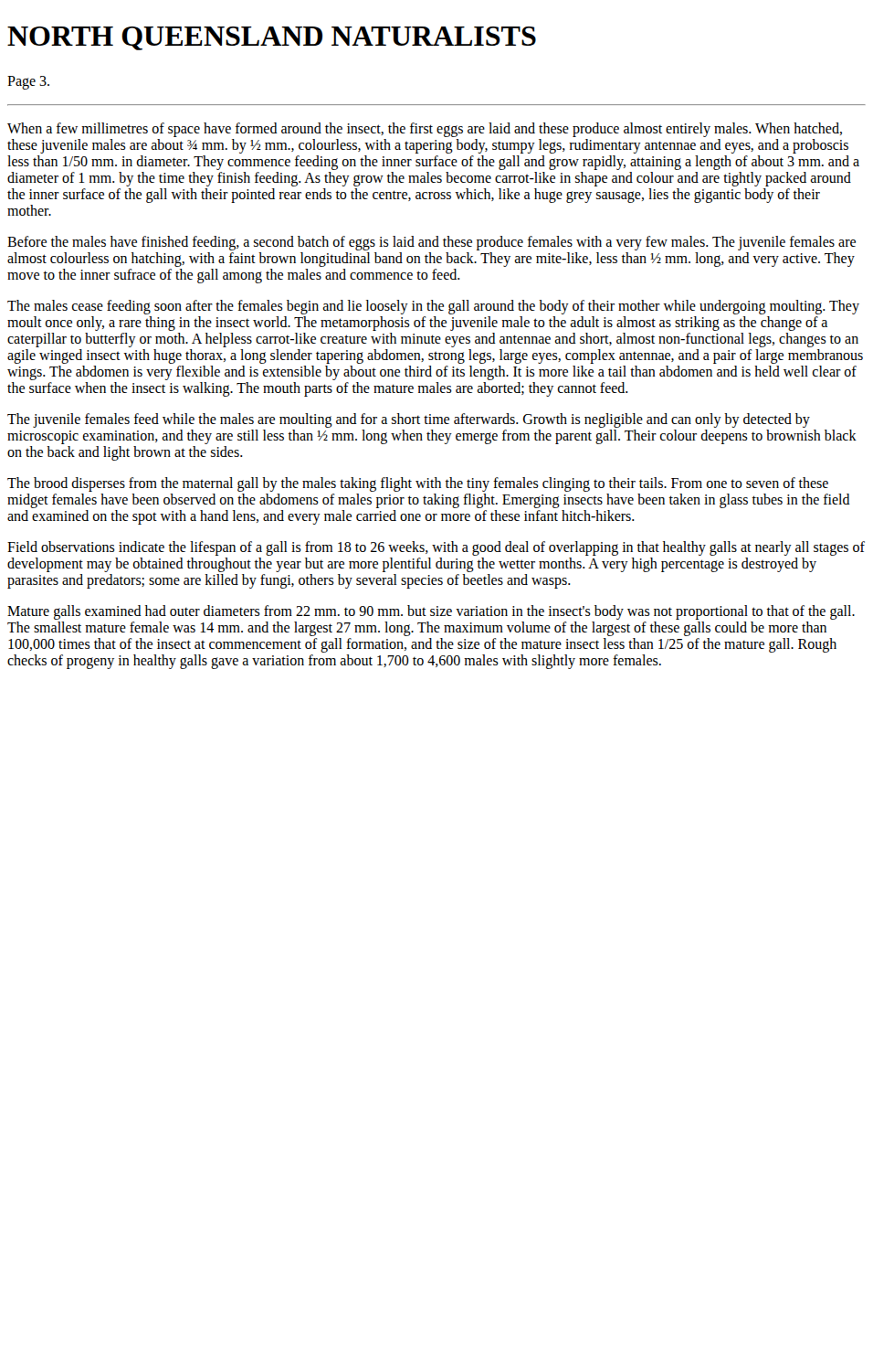NORTH QUEENSLAND NATURALISTS
Page 3.
When a few millimetres of space have formed around the insect, the first eggs are laid and these produce almost entirely males. When hatched, these juvenile males are about ¾ mm. by ½ mm., colourless, with a tapering body, stumpy legs, rudimentary antennae and eyes, and a proboscis less than 1/50 mm. in diameter. They commence feeding on the inner surface of the gall and grow rapidly, attaining a length of about 3 mm. and a diameter of 1 mm. by the time they finish feeding. As they grow the males become carrot-like in shape and colour and are tightly packed around the inner surface of the gall with their pointed rear ends to the centre, across which, like a huge grey sausage, lies the gigantic body of their mother.
Before the males have finished feeding, a second batch of eggs is laid and these produce females with a very few males. The juvenile females are almost colourless on hatching, with a faint brown longitudinal band on the back. They are mite-like, less than ½ mm. long, and very active. They move to the inner sufrace of the gall among the males and commence to feed.
The males cease feeding soon after the females begin and lie loosely in the gall around the body of their mother while undergoing moulting. They moult once only, a rare thing in the insect world. The metamorphosis of the juvenile male to the adult is almost as striking as the change of a caterpillar to butterfly or moth. A helpless carrot-like creature with minute eyes and antennae and short, almost non-functional legs, changes to an agile winged insect with huge thorax, a long slender tapering abdomen, strong legs, large eyes, complex antennae, and a pair of large membranous wings. The abdomen is very flexible and is extensible by about one third of its length. It is more like a tail than abdomen and is held well clear of the surface when the insect is walking. The mouth parts of the mature males are aborted; they cannot feed.
The juvenile females feed while the males are moulting and for a short time afterwards. Growth is negligible and can only by detected by microscopic examination, and they are still less than ½ mm. long when they emerge from the parent gall. Their colour deepens to brownish black on the back and light brown at the sides.
The brood disperses from the maternal gall by the males taking flight with the tiny females clinging to their tails. From one to seven of these midget females have been observed on the abdomens of males prior to taking flight. Emerging insects have been taken in glass tubes in the field and examined on the spot with a hand lens, and every male carried one or more of these infant hitch-hikers.
Field observations indicate the lifespan of a gall is from 18 to 26 weeks, with a good deal of overlapping in that healthy galls at nearly all stages of development may be obtained throughout the year but are more plentiful during the wetter months. A very high percentage is destroyed by parasites and predators; some are killed by fungi, others by several species of beetles and wasps.
Mature galls examined had outer diameters from 22 mm. to 90 mm. but size variation in the insect's body was not proportional to that of the gall. The smallest mature female was 14 mm. and the largest 27 mm. long. The maximum volume of the largest of these galls could be more than 100,000 times that of the insect at commencement of gall formation, and the size of the mature insect less than 1/25 of the mature gall. Rough checks of progeny in healthy galls gave a variation from about 1,700 to 4,600 males with slightly more females.